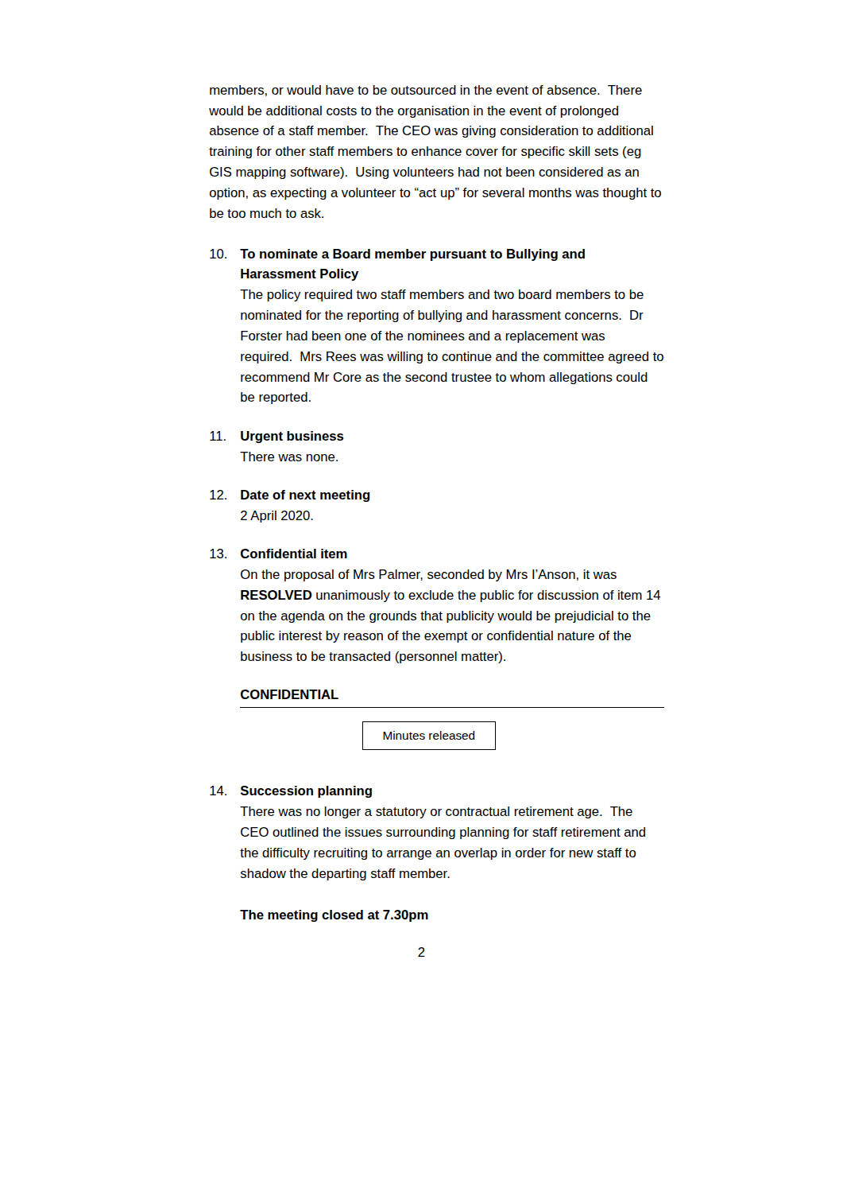members, or would have to be outsourced in the event of absence. There would be additional costs to the organisation in the event of prolonged absence of a staff member. The CEO was giving consideration to additional training for other staff members to enhance cover for specific skill sets (eg GIS mapping software). Using volunteers had not been considered as an option, as expecting a volunteer to “act up” for several months was thought to be too much to ask.
10. To nominate a Board member pursuant to Bullying and Harassment Policy The policy required two staff members and two board members to be nominated for the reporting of bullying and harassment concerns. Dr Forster had been one of the nominees and a replacement was required. Mrs Rees was willing to continue and the committee agreed to recommend Mr Core as the second trustee to whom allegations could be reported.
11. Urgent business There was none.
12. Date of next meeting 2 April 2020.
13. Confidential item On the proposal of Mrs Palmer, seconded by Mrs I’Anson, it was RESOLVED unanimously to exclude the public for discussion of item 14 on the agenda on the grounds that publicity would be prejudicial to the public interest by reason of the exempt or confidential nature of the business to be transacted (personnel matter).
CONFIDENTIAL
Minutes released
14. Succession planning There was no longer a statutory or contractual retirement age. The CEO outlined the issues surrounding planning for staff retirement and the difficulty recruiting to arrange an overlap in order for new staff to shadow the departing staff member.
The meeting closed at 7.30pm
2